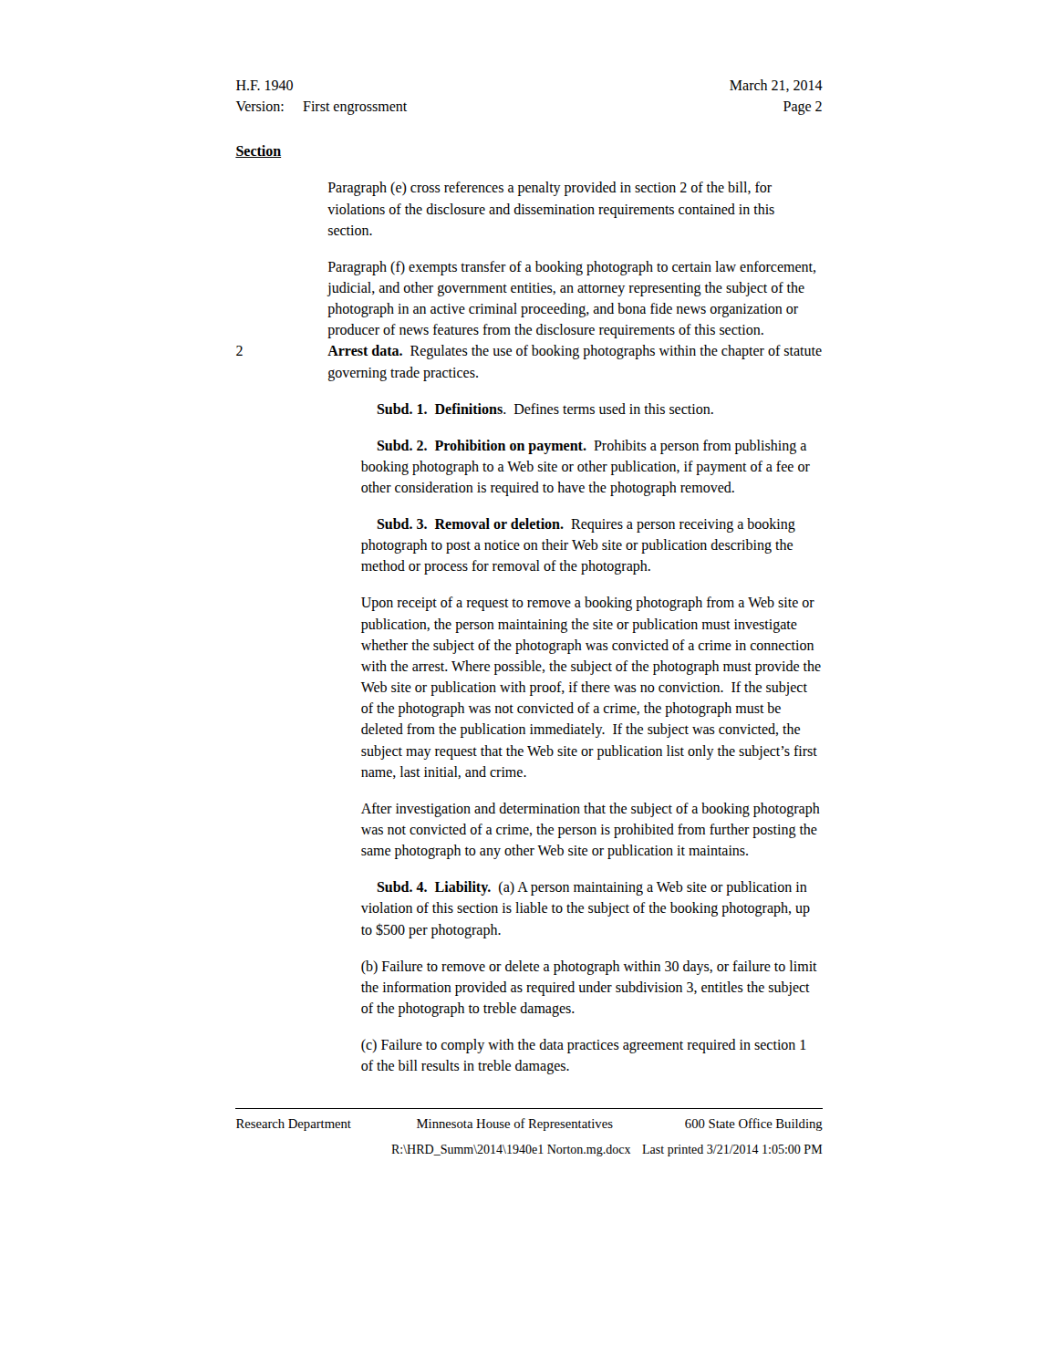| H.F. 1940 | March 21, 2014 |
| Version: First engrossment | Page 2 |
Section
Paragraph (e) cross references a penalty provided in section 2 of the bill, for violations of the disclosure and dissemination requirements contained in this section.
Paragraph (f) exempts transfer of a booking photograph to certain law enforcement, judicial, and other government entities, an attorney representing the subject of the photograph in an active criminal proceeding, and bona fide news organization or producer of news features from the disclosure requirements of this section.
2
Arrest data. Regulates the use of booking photographs within the chapter of statute governing trade practices.
Subd. 1. Definitions. Defines terms used in this section.
Subd. 2. Prohibition on payment. Prohibits a person from publishing a booking photograph to a Web site or other publication, if payment of a fee or other consideration is required to have the photograph removed.
Subd. 3. Removal or deletion. Requires a person receiving a booking photograph to post a notice on their Web site or publication describing the method or process for removal of the photograph.
Upon receipt of a request to remove a booking photograph from a Web site or publication, the person maintaining the site or publication must investigate whether the subject of the photograph was convicted of a crime in connection with the arrest. Where possible, the subject of the photograph must provide the Web site or publication with proof, if there was no conviction. If the subject of the photograph was not convicted of a crime, the photograph must be deleted from the publication immediately. If the subject was convicted, the subject may request that the Web site or publication list only the subject’s first name, last initial, and crime.
After investigation and determination that the subject of a booking photograph was not convicted of a crime, the person is prohibited from further posting the same photograph to any other Web site or publication it maintains.
Subd. 4. Liability. (a) A person maintaining a Web site or publication in violation of this section is liable to the subject of the booking photograph, up to $500 per photograph.
(b) Failure to remove or delete a photograph within 30 days, or failure to limit the information provided as required under subdivision 3, entitles the subject of the photograph to treble damages.
(c) Failure to comply with the data practices agreement required in section 1 of the bill results in treble damages.
| Research Department | Minnesota House of Representatives | 600 State Office Building |
R:\HRD_Summ\2014\1940e1 Norton.mg.docx Last printed 3/21/2014 1:05:00 PM